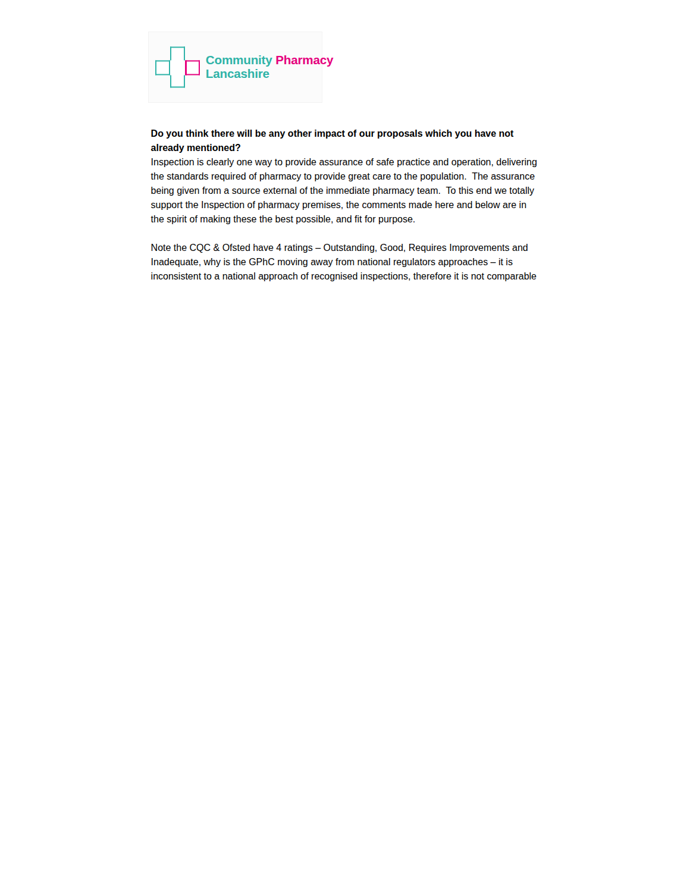Community Pharmacy
Lancashire
Do you think there will be any other impact of our proposals which you have not already mentioned?
Inspection is clearly one way to provide assurance of safe practice and operation, delivering the standards required of pharmacy to provide great care to the population. The assurance being given from a source external of the immediate pharmacy team. To this end we totally support the Inspection of pharmacy premises, the comments made here and below are in the spirit of making these the best possible, and fit for purpose.
Note the CQC & Ofsted have 4 ratings – Outstanding, Good, Requires Improvements and Inadequate, why is the GPhC moving away from national regulators approaches – it is inconsistent to a national approach of recognised inspections, therefore it is not comparable